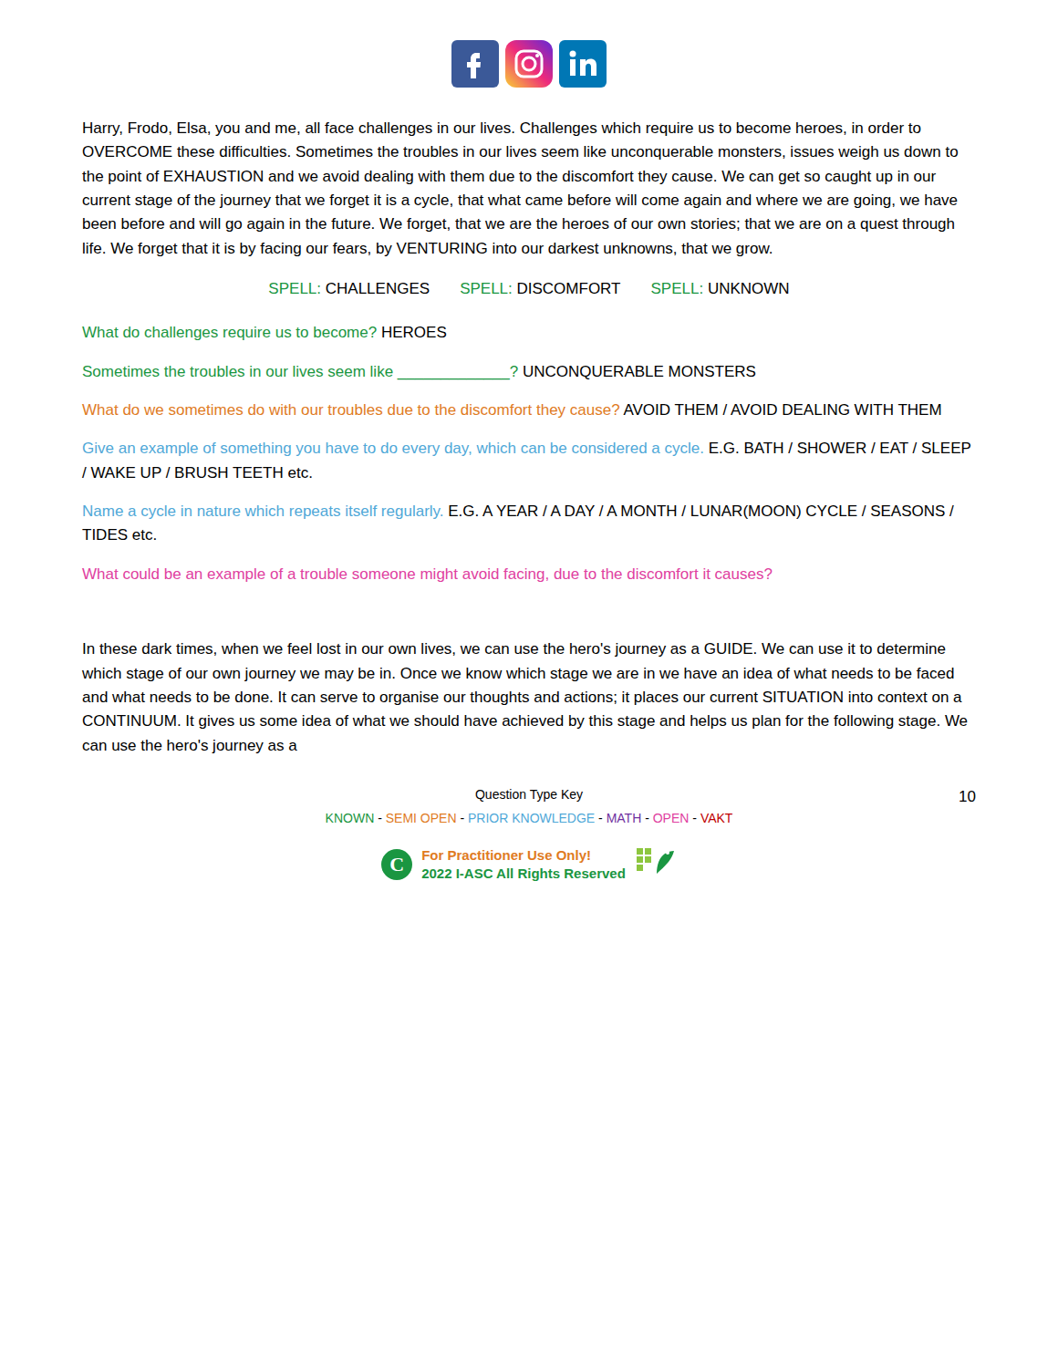Harry, Frodo, Elsa, you and me, all face challenges in our lives. Challenges which require us to become heroes, in order to OVERCOME these difficulties. Sometimes the troubles in our lives seem like unconquerable monsters, issues weigh us down to the point of EXHAUSTION and we avoid dealing with them due to the discomfort they cause. We can get so caught up in our current stage of the journey that we forget it is a cycle, that what came before will come again and where we are going, we have been before and will go again in the future. We forget, that we are the heroes of our own stories; that we are on a quest through life. We forget that it is by facing our fears, by VENTURING into our darkest unknowns, that we grow.
SPELL: CHALLENGES SPELL: DISCOMFORT SPELL: UNKNOWN
What do challenges require us to become? HEROES
Sometimes the troubles in our lives seem like _____________? UNCONQUERABLE MONSTERS
What do we sometimes do with our troubles due to the discomfort they cause? AVOID THEM / AVOID DEALING WITH THEM
Give an example of something you have to do every day, which can be considered a cycle. E.G. BATH / SHOWER / EAT / SLEEP / WAKE UP / BRUSH TEETH etc.
Name a cycle in nature which repeats itself regularly. E.G. A YEAR / A DAY / A MONTH / LUNAR(MOON) CYCLE / SEASONS / TIDES etc.
What could be an example of a trouble someone might avoid facing, due to the discomfort it causes?
In these dark times, when we feel lost in our own lives, we can use the hero's journey as a GUIDE. We can use it to determine which stage of our own journey we may be in. Once we know which stage we are in we have an idea of what needs to be faced and what needs to be done. It can serve to organise our thoughts and actions; it places our current SITUATION into context on a CONTINUUM. It gives us some idea of what we should have achieved by this stage and helps us plan for the following stage. We can use the hero's journey as a
Question Type Key 10
KNOWN - SEMI OPEN - PRIOR KNOWLEDGE - MATH - OPEN - VAKT
C For Practitioner Use Only!
2022 I-ASC All Rights Reserved